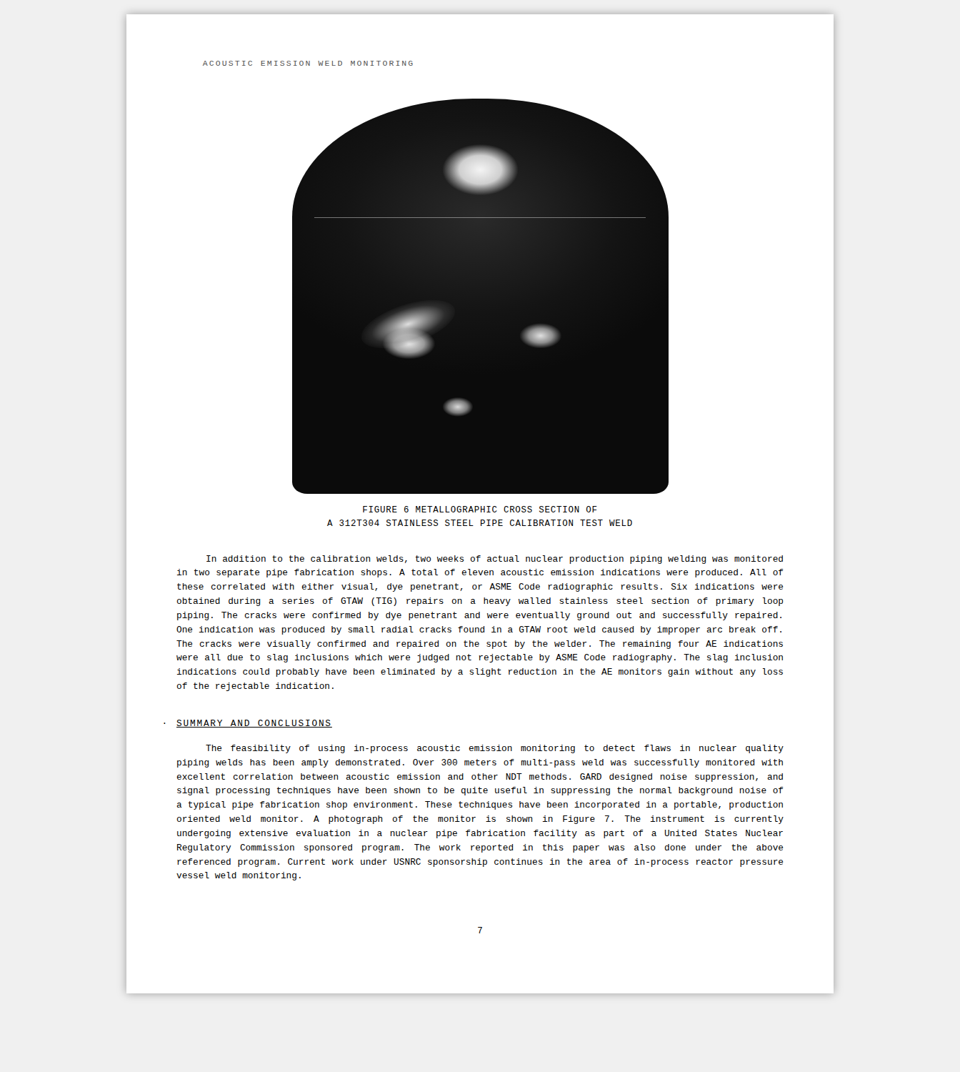Acoustic Emission Weld Monitoring
Figure 6 Metallographic Cross Section of
a 312T304 Stainless Steel Pipe Calibration Test Weld
In addition to the calibration welds, two weeks of actual nuclear production piping welding was monitored in two separate pipe fabrication shops. A total of eleven acoustic emission indications were produced. All of these correlated with either visual, dye penetrant, or ASME Code radiographic results. Six indications were obtained during a series of GTAW (TIG) repairs on a heavy walled stainless steel section of primary loop piping. The cracks were confirmed by dye penetrant and were eventually ground out and successfully repaired. One indication was produced by small radial cracks found in a GTAW root weld caused by improper arc break off. The cracks were visually confirmed and repaired on the spot by the welder. The remaining four AE indications were all due to slag inclusions which were judged not rejectable by ASME Code radiography. The slag inclusion indications could probably have been eliminated by a slight reduction in the AE monitors gain without any loss of the rejectable indication.
Summary and Conclusions
The feasibility of using in-process acoustic emission monitoring to detect flaws in nuclear quality piping welds has been amply demonstrated. Over 300 meters of multi-pass weld was successfully monitored with excellent correlation between acoustic emission and other NDT methods. GARD designed noise suppression, and signal processing techniques have been shown to be quite useful in suppressing the normal background noise of a typical pipe fabrication shop environment. These techniques have been incorporated in a portable, production oriented weld monitor. A photograph of the monitor is shown in Figure 7. The instrument is currently undergoing extensive evaluation in a nuclear pipe fabrication facility as part of a United States Nuclear Regulatory Commission sponsored program. The work reported in this paper was also done under the above referenced program. Current work under USNRC sponsorship continues in the area of in-process reactor pressure vessel weld monitoring.
7